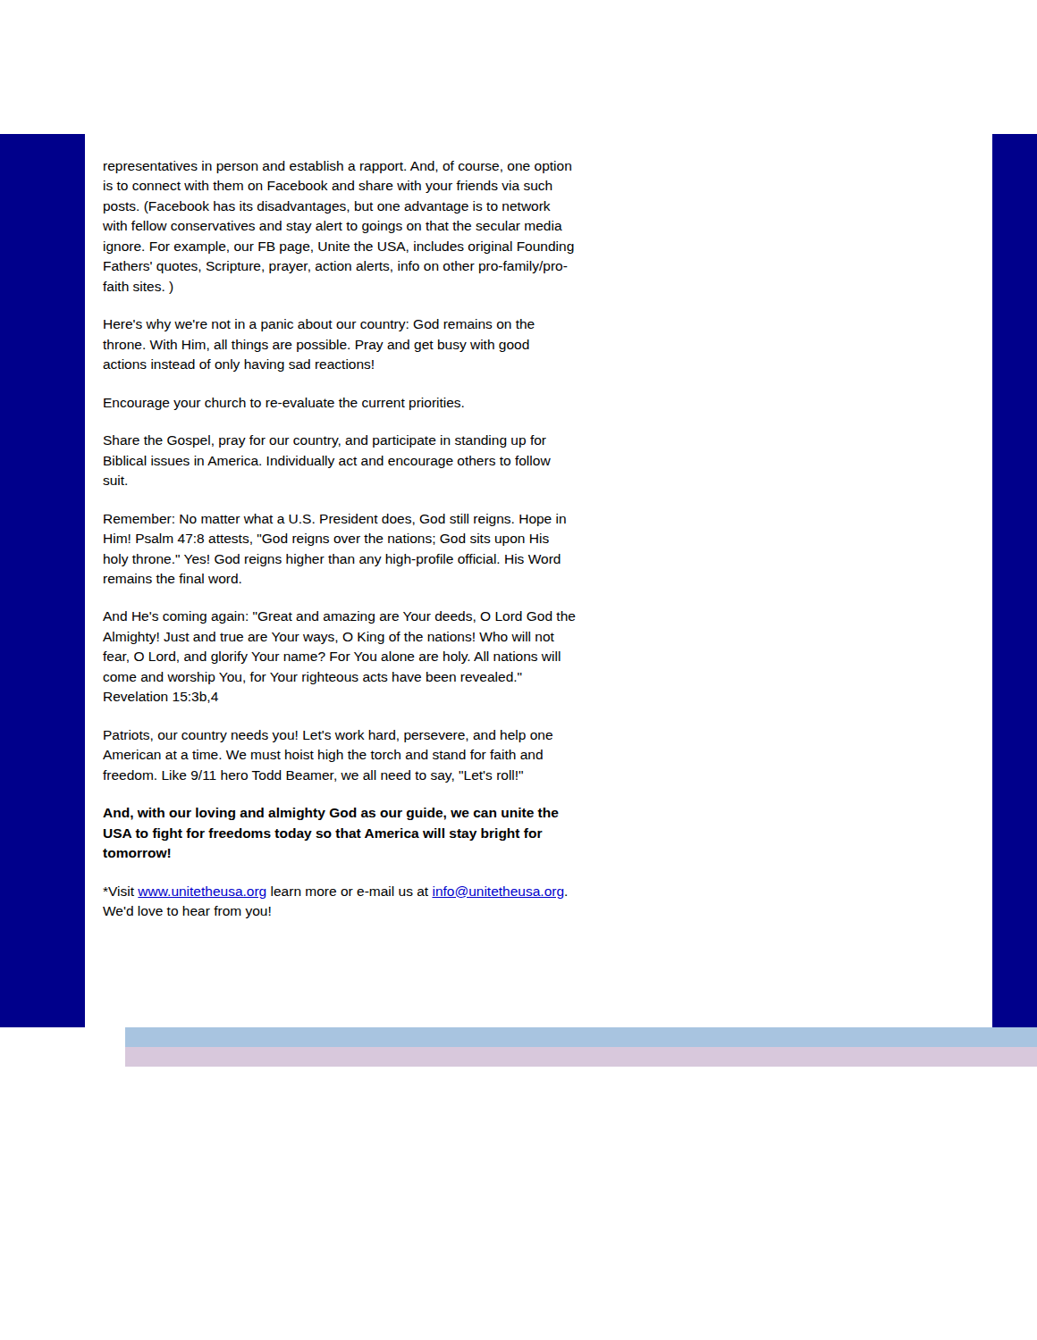representatives in person and establish a rapport. And, of course, one option is to connect with them on Facebook and share with your friends via such posts. (Facebook has its disadvantages, but one advantage is to network with fellow conservatives and stay alert to goings on that the secular media ignore. For example, our FB page, Unite the USA, includes original Founding Fathers' quotes, Scripture, prayer, action alerts, info on other pro-family/pro-faith sites. )
Here's why we're not in a panic about our country: God remains on the throne. With Him, all things are possible. Pray and get busy with good actions instead of only having sad reactions!
Encourage your church to re-evaluate the current priorities.
Share the Gospel, pray for our country, and participate in standing up for Biblical issues in America. Individually act and encourage others to follow suit.
Remember: No matter what a U.S. President does, God still reigns. Hope in Him! Psalm 47:8 attests, "God reigns over the nations; God sits upon His holy throne." Yes! God reigns higher than any high-profile official. His Word remains the final word.
And He's coming again: "Great and amazing are Your deeds, O Lord God the Almighty! Just and true are Your ways, O King of the nations! Who will not fear, O Lord, and glorify Your name? For You alone are holy. All nations will come and worship You, for Your righteous acts have been revealed." Revelation 15:3b,4
Patriots, our country needs you! Let's work hard, persevere, and help one American at a time. We must hoist high the torch and stand for faith and freedom. Like 9/11 hero Todd Beamer, we all need to say, "Let's roll!"
And, with our loving and almighty God as our guide, we can unite the USA to fight for freedoms today so that America will stay bright for tomorrow!
*Visit www.unitetheusa.org learn more or e-mail us at info@unitetheusa.org. We'd love to hear from you!